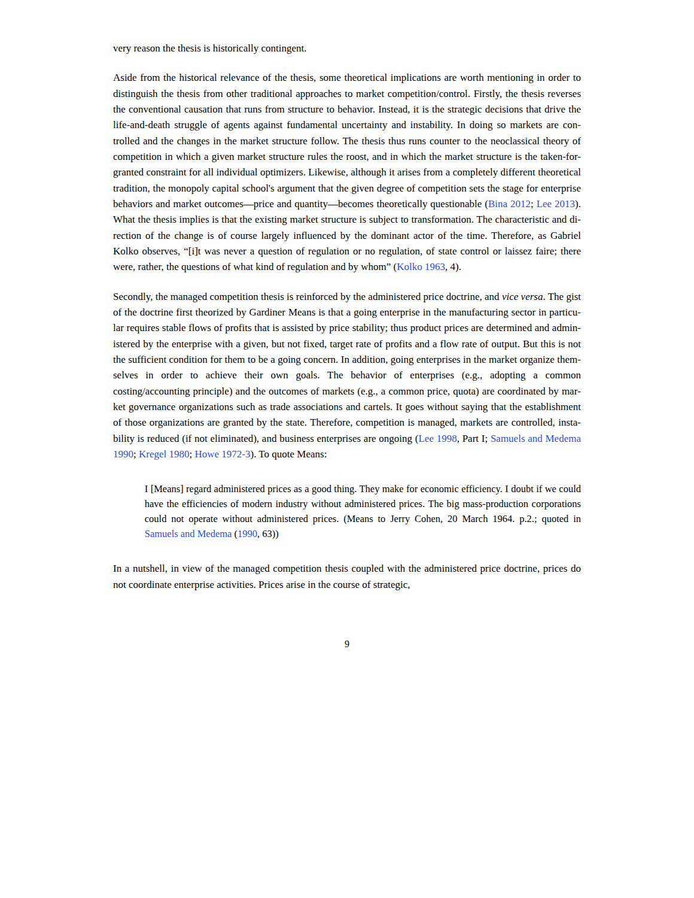very reason the thesis is historically contingent.
Aside from the historical relevance of the thesis, some theoretical implications are worth mentioning in order to distinguish the thesis from other traditional approaches to market competition/control. Firstly, the thesis reverses the conventional causation that runs from structure to behavior. Instead, it is the strategic decisions that drive the life-and-death struggle of agents against fundamental uncertainty and instability. In doing so markets are controlled and the changes in the market structure follow. The thesis thus runs counter to the neoclassical theory of competition in which a given market structure rules the roost, and in which the market structure is the taken-for-granted constraint for all individual optimizers. Likewise, although it arises from a completely different theoretical tradition, the monopoly capital school's argument that the given degree of competition sets the stage for enterprise behaviors and market outcomes—price and quantity—becomes theoretically questionable (Bina 2012; Lee 2013). What the thesis implies is that the existing market structure is subject to transformation. The characteristic and direction of the change is of course largely influenced by the dominant actor of the time. Therefore, as Gabriel Kolko observes, “[i]t was never a question of regulation or no regulation, of state control or laissez faire; there were, rather, the questions of what kind of regulation and by whom” (Kolko 1963, 4).
Secondly, the managed competition thesis is reinforced by the administered price doctrine, and vice versa. The gist of the doctrine first theorized by Gardiner Means is that a going enterprise in the manufacturing sector in particular requires stable flows of profits that is assisted by price stability; thus product prices are determined and administered by the enterprise with a given, but not fixed, target rate of profits and a flow rate of output. But this is not the sufficient condition for them to be a going concern. In addition, going enterprises in the market organize themselves in order to achieve their own goals. The behavior of enterprises (e.g., adopting a common costing/accounting principle) and the outcomes of markets (e.g., a common price, quota) are coordinated by market governance organizations such as trade associations and cartels. It goes without saying that the establishment of those organizations are granted by the state. Therefore, competition is managed, markets are controlled, instability is reduced (if not eliminated), and business enterprises are ongoing (Lee 1998, Part I; Samuels and Medema 1990; Kregel 1980; Howe 1972-3). To quote Means:
I [Means] regard administered prices as a good thing. They make for economic efficiency. I doubt if we could have the efficiencies of modern industry without administered prices. The big mass-production corporations could not operate without administered prices. (Means to Jerry Cohen, 20 March 1964. p.2.; quoted in Samuels and Medema (1990, 63))
In a nutshell, in view of the managed competition thesis coupled with the administered price doctrine, prices do not coordinate enterprise activities. Prices arise in the course of strategic,
9